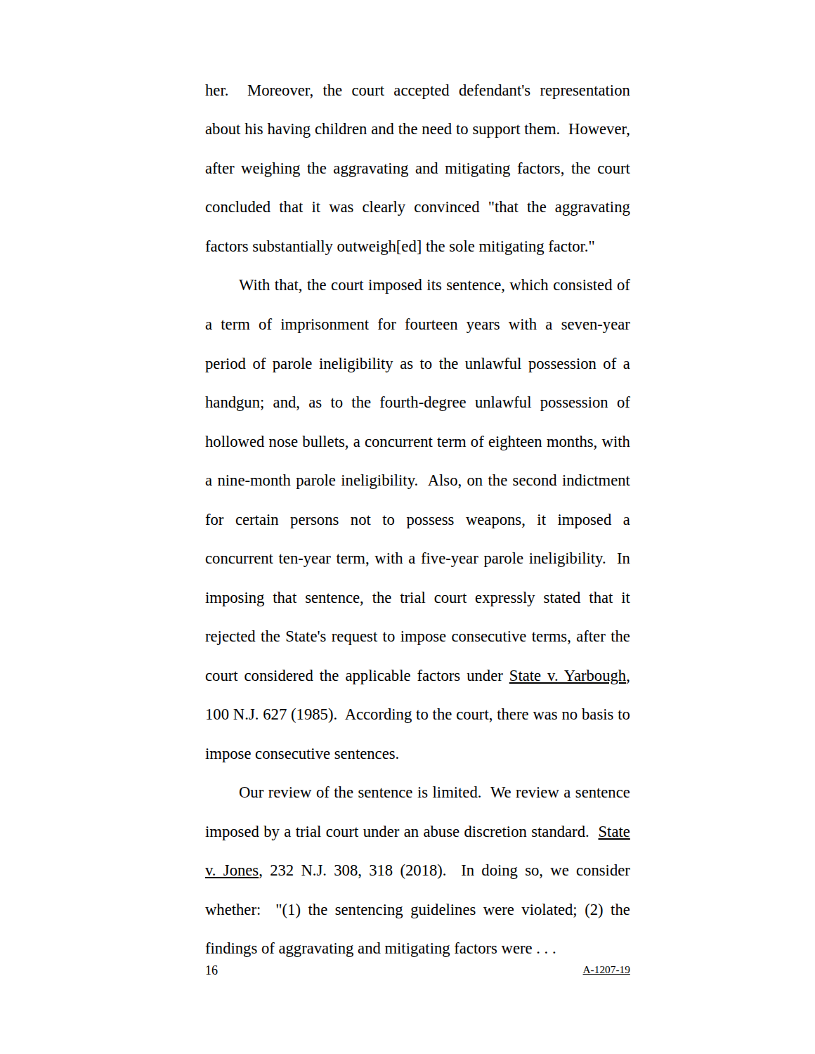her. Moreover, the court accepted defendant's representation about his having children and the need to support them. However, after weighing the aggravating and mitigating factors, the court concluded that it was clearly convinced "that the aggravating factors substantially outweigh[ed] the sole mitigating factor."
With that, the court imposed its sentence, which consisted of a term of imprisonment for fourteen years with a seven-year period of parole ineligibility as to the unlawful possession of a handgun; and, as to the fourth-degree unlawful possession of hollowed nose bullets, a concurrent term of eighteen months, with a nine-month parole ineligibility. Also, on the second indictment for certain persons not to possess weapons, it imposed a concurrent ten-year term, with a five-year parole ineligibility. In imposing that sentence, the trial court expressly stated that it rejected the State's request to impose consecutive terms, after the court considered the applicable factors under State v. Yarbough, 100 N.J. 627 (1985). According to the court, there was no basis to impose consecutive sentences.
Our review of the sentence is limited. We review a sentence imposed by a trial court under an abuse discretion standard. State v. Jones, 232 N.J. 308, 318 (2018). In doing so, we consider whether: "(1) the sentencing guidelines were violated; (2) the findings of aggravating and mitigating factors were . . .
16 A-1207-19